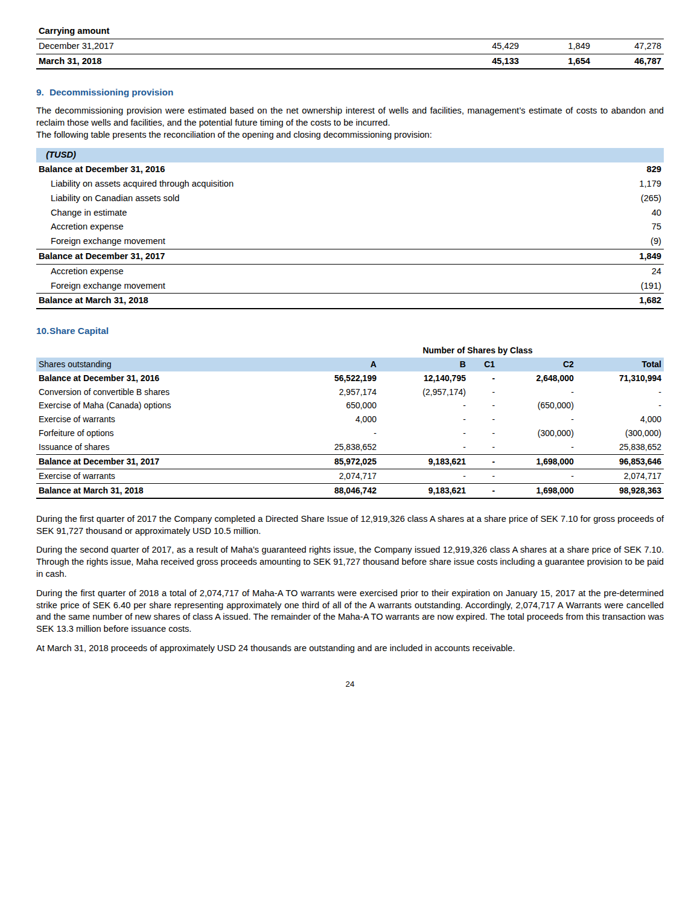| Carrying amount | | | |
| December 31,2017 | 45,429 | 1,849 | 47,278 |
| March 31, 2018 | 45,133 | 1,654 | 46,787 |
9. Decommissioning provision
The decommissioning provision were estimated based on the net ownership interest of wells and facilities, management’s estimate of costs to abandon and reclaim those wells and facilities, and the potential future timing of the costs to be incurred.
The following table presents the reconciliation of the opening and closing decommissioning provision:
| (TUSD) | |
| Balance at December 31, 2016 | 829 |
| Liability on assets acquired through acquisition | 1,179 |
| Liability on Canadian assets sold | (265) |
| Change in estimate | 40 |
| Accretion expense | 75 |
| Foreign exchange movement | (9) |
| Balance at December 31, 2017 | 1,849 |
| Accretion expense | 24 |
| Foreign exchange movement | (191) |
| Balance at March 31, 2018 | 1,682 |
10. Share Capital
| | Number of Shares by Class |
| Shares outstanding | A | B | C1 | C2 | Total |
| Balance at December 31, 2016 | 56,522,199 | 12,140,795 | - | 2,648,000 | 71,310,994 |
| Conversion of convertible B shares | 2,957,174 | (2,957,174) | - | - | - |
| Exercise of Maha (Canada) options | 650,000 | - | - | (650,000) | - |
| Exercise of warrants | 4,000 | - | - | - | 4,000 |
| Forfeiture of options | - | - | - | (300,000) | (300,000) |
| Issuance of shares | 25,838,652 | - | - | - | 25,838,652 |
| Balance at December 31, 2017 | 85,972,025 | 9,183,621 | - | 1,698,000 | 96,853,646 |
| Exercise of warrants | 2,074,717 | - | - | - | 2,074,717 |
| Balance at March 31, 2018 | 88,046,742 | 9,183,621 | - | 1,698,000 | 98,928,363 |
During the first quarter of 2017 the Company completed a Directed Share Issue of 12,919,326 class A shares at a share price of SEK 7.10 for gross proceeds of SEK 91,727 thousand or approximately USD 10.5 million.
During the second quarter of 2017, as a result of Maha’s guaranteed rights issue, the Company issued 12,919,326 class A shares at a share price of SEK 7.10. Through the rights issue, Maha received gross proceeds amounting to SEK 91,727 thousand before share issue costs including a guarantee provision to be paid in cash.
During the first quarter of 2018 a total of 2,074,717 of Maha-A TO warrants were exercised prior to their expiration on January 15, 2017 at the pre-determined strike price of SEK 6.40 per share representing approximately one third of all of the A warrants outstanding. Accordingly, 2,074,717 A Warrants were cancelled and the same number of new shares of class A issued. The remainder of the Maha-A TO warrants are now expired. The total proceeds from this transaction was SEK 13.3 million before issuance costs.
At March 31, 2018 proceeds of approximately USD 24 thousands are outstanding and are included in accounts receivable.
24